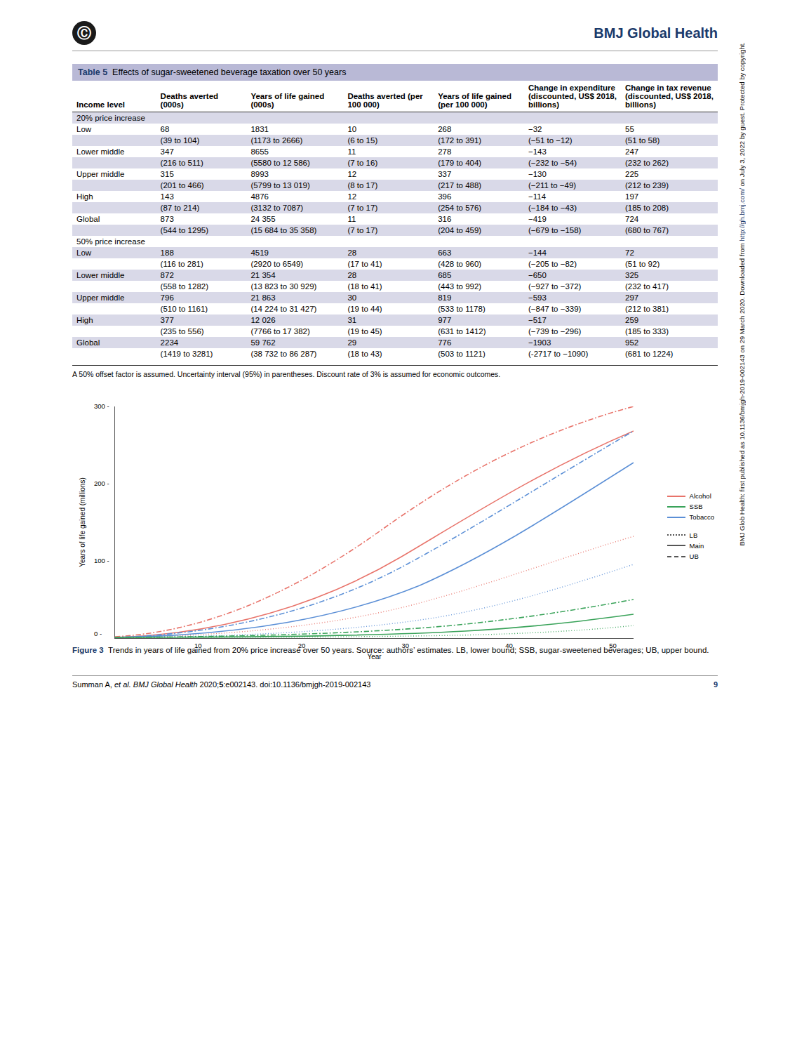BMJ Glob Health: first published as 10.1136/bmjgh-2019-002143 on 29 March 2020. Downloaded from http://gh.bmj.com/ on July 3, 2022 by guest. Protected by copyright.
Ⓒ
BMJ Global Health
Table 5 Effects of sugar-sweetened beverage taxation over 50 years
| Income level | Deaths averted (000s) | Years of life gained (000s) | Deaths averted (per 100 000) | Years of life gained (per 100 000) | Change in expenditure (discounted, US$ 2018, billions) | Change in tax revenue (discounted, US$ 2018, billions) |
| --- | --- | --- | --- | --- | --- | --- |
| 20% price increase |
| Low | 68 | 1831 | 10 | 268 | −32 | 55 |
| | (39 to 104) | (1173 to 2666) | (6 to 15) | (172 to 391) | (−51 to −12) | (51 to 58) |
| Lower middle | 347 | 8655 | 11 | 278 | −143 | 247 |
| | (216 to 511) | (5580 to 12 586) | (7 to 16) | (179 to 404) | (−232 to −54) | (232 to 262) |
| Upper middle | 315 | 8993 | 12 | 337 | −130 | 225 |
| | (201 to 466) | (5799 to 13 019) | (8 to 17) | (217 to 488) | (−211 to −49) | (212 to 239) |
| High | 143 | 4876 | 12 | 396 | −114 | 197 |
| | (87 to 214) | (3132 to 7087) | (7 to 17) | (254 to 576) | (−184 to −43) | (185 to 208) |
| Global | 873 | 24 355 | 11 | 316 | −419 | 724 |
| | (544 to 1295) | (15 684 to 35 358) | (7 to 17) | (204 to 459) | (−679 to −158) | (680 to 767) |
| 50% price increase |
| Low | 188 | 4519 | 28 | 663 | −144 | 72 |
| | (116 to 281) | (2920 to 6549) | (17 to 41) | (428 to 960) | (−205 to −82) | (51 to 92) |
| Lower middle | 872 | 21 354 | 28 | 685 | −650 | 325 |
| | (558 to 1282) | (13 823 to 30 929) | (18 to 41) | (443 to 992) | (−927 to −372) | (232 to 417) |
| Upper middle | 796 | 21 863 | 30 | 819 | −593 | 297 |
| | (510 to 1161) | (14 224 to 31 427) | (19 to 44) | (533 to 1178) | (−847 to −339) | (212 to 381) |
| High | 377 | 12 026 | 31 | 977 | −517 | 259 |
| | (235 to 556) | (7766 to 17 382) | (19 to 45) | (631 to 1412) | (−739 to −296) | (185 to 333) |
| Global | 2234 | 59 762 | 29 | 776 | −1903 | 952 |
| | (1419 to 3281) | (38 732 to 86 287) | (18 to 43) | (503 to 1121) | (-2717 to −1090) | (681 to 1224) |
A 50% offset factor is assumed. Uncertainty interval (95%) in parentheses. Discount rate of 3% is assumed for economic outcomes.
Years of life gained (millions)
300 -
200 -
100 -
0 -
10
20
30
40
50
Year
Alcohol
SSB
Tobacco
LB
Main
UB
Figure 3 Trends in years of life gained from 20% price increase over 50 years. Source: authors’ estimates. LB, lower bound; SSB, sugar-sweetened beverages; UB, upper bound.
Summan A, et al. BMJ Global Health 2020;5:e002143. doi:10.1136/bmjgh-2019-002143
9